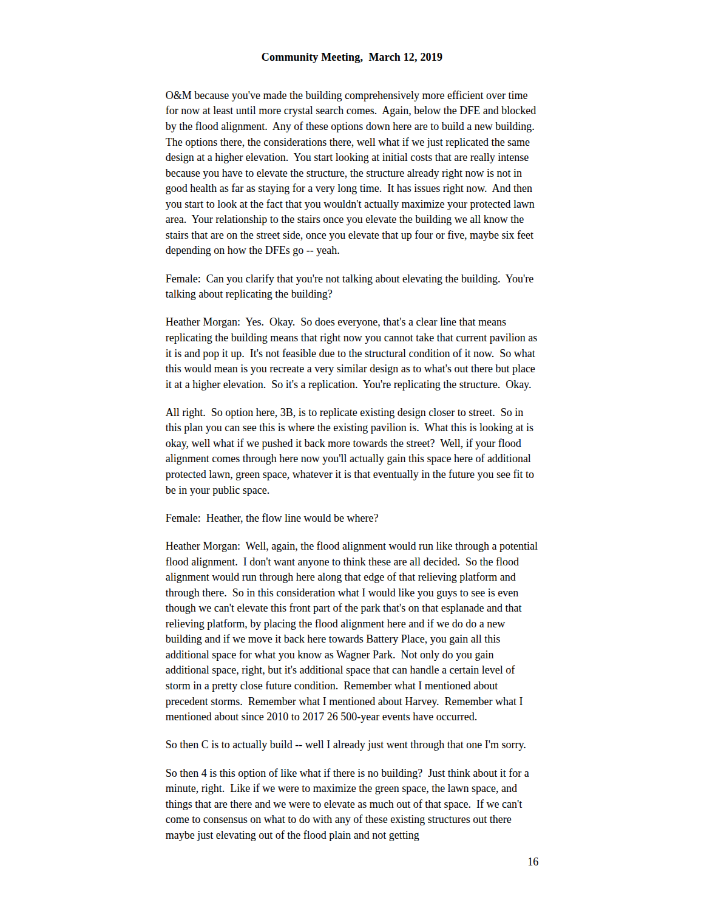Community Meeting, March 12, 2019
O&M because you've made the building comprehensively more efficient over time for now at least until more crystal search comes. Again, below the DFE and blocked by the flood alignment. Any of these options down here are to build a new building. The options there, the considerations there, well what if we just replicated the same design at a higher elevation. You start looking at initial costs that are really intense because you have to elevate the structure, the structure already right now is not in good health as far as staying for a very long time. It has issues right now. And then you start to look at the fact that you wouldn't actually maximize your protected lawn area. Your relationship to the stairs once you elevate the building we all know the stairs that are on the street side, once you elevate that up four or five, maybe six feet depending on how the DFEs go -- yeah.
Female: Can you clarify that you're not talking about elevating the building. You're talking about replicating the building?
Heather Morgan: Yes. Okay. So does everyone, that's a clear line that means replicating the building means that right now you cannot take that current pavilion as it is and pop it up. It's not feasible due to the structural condition of it now. So what this would mean is you recreate a very similar design as to what's out there but place it at a higher elevation. So it's a replication. You're replicating the structure. Okay.
All right. So option here, 3B, is to replicate existing design closer to street. So in this plan you can see this is where the existing pavilion is. What this is looking at is okay, well what if we pushed it back more towards the street? Well, if your flood alignment comes through here now you'll actually gain this space here of additional protected lawn, green space, whatever it is that eventually in the future you see fit to be in your public space.
Female: Heather, the flow line would be where?
Heather Morgan: Well, again, the flood alignment would run like through a potential flood alignment. I don't want anyone to think these are all decided. So the flood alignment would run through here along that edge of that relieving platform and through there. So in this consideration what I would like you guys to see is even though we can't elevate this front part of the park that's on that esplanade and that relieving platform, by placing the flood alignment here and if we do do a new building and if we move it back here towards Battery Place, you gain all this additional space for what you know as Wagner Park. Not only do you gain additional space, right, but it's additional space that can handle a certain level of storm in a pretty close future condition. Remember what I mentioned about precedent storms. Remember what I mentioned about Harvey. Remember what I mentioned about since 2010 to 2017 26 500-year events have occurred.
So then C is to actually build -- well I already just went through that one I'm sorry.
So then 4 is this option of like what if there is no building? Just think about it for a minute, right. Like if we were to maximize the green space, the lawn space, and things that are there and we were to elevate as much out of that space. If we can't come to consensus on what to do with any of these existing structures out there maybe just elevating out of the flood plain and not getting
16